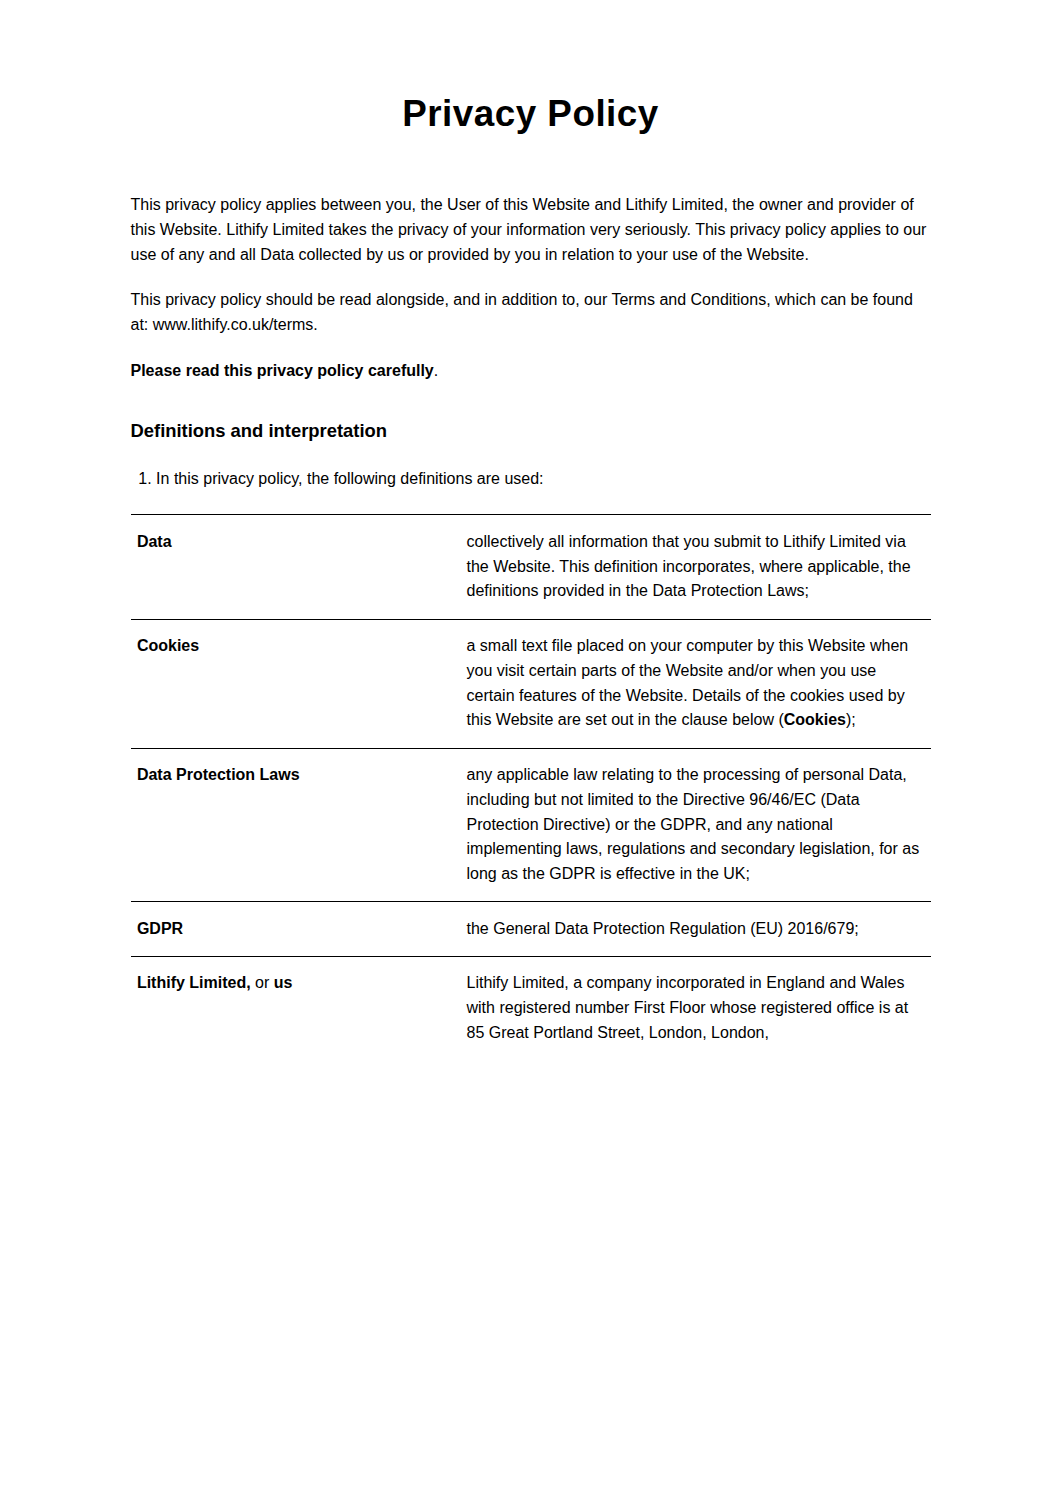Privacy Policy
This privacy policy applies between you, the User of this Website and Lithify Limited, the owner and provider of this Website. Lithify Limited takes the privacy of your information very seriously. This privacy policy applies to our use of any and all Data collected by us or provided by you in relation to your use of the Website.
This privacy policy should be read alongside, and in addition to, our Terms and Conditions, which can be found at: www.lithify.co.uk/terms.
Please read this privacy policy carefully.
Definitions and interpretation
In this privacy policy, the following definitions are used:
| Data | collectively all information that you submit to Lithify Limited via the Website. This definition incorporates, where applicable, the definitions provided in the Data Protection Laws; |
| Cookies | a small text file placed on your computer by this Website when you visit certain parts of the Website and/or when you use certain features of the Website. Details of the cookies used by this Website are set out in the clause below ( Cookies ); |
| Data Protection Laws | any applicable law relating to the processing of personal Data, including but not limited to the Directive 96/46/EC (Data Protection Directive) or the GDPR, and any national implementing laws, regulations and secondary legislation, for as long as the GDPR is effective in the UK; |
| GDPR | the General Data Protection Regulation (EU) 2016/679; |
| Lithify Limited, or us | Lithify Limited, a company incorporated in England and Wales with registered number First Floor whose registered office is at 85 Great Portland Street, London, London, |